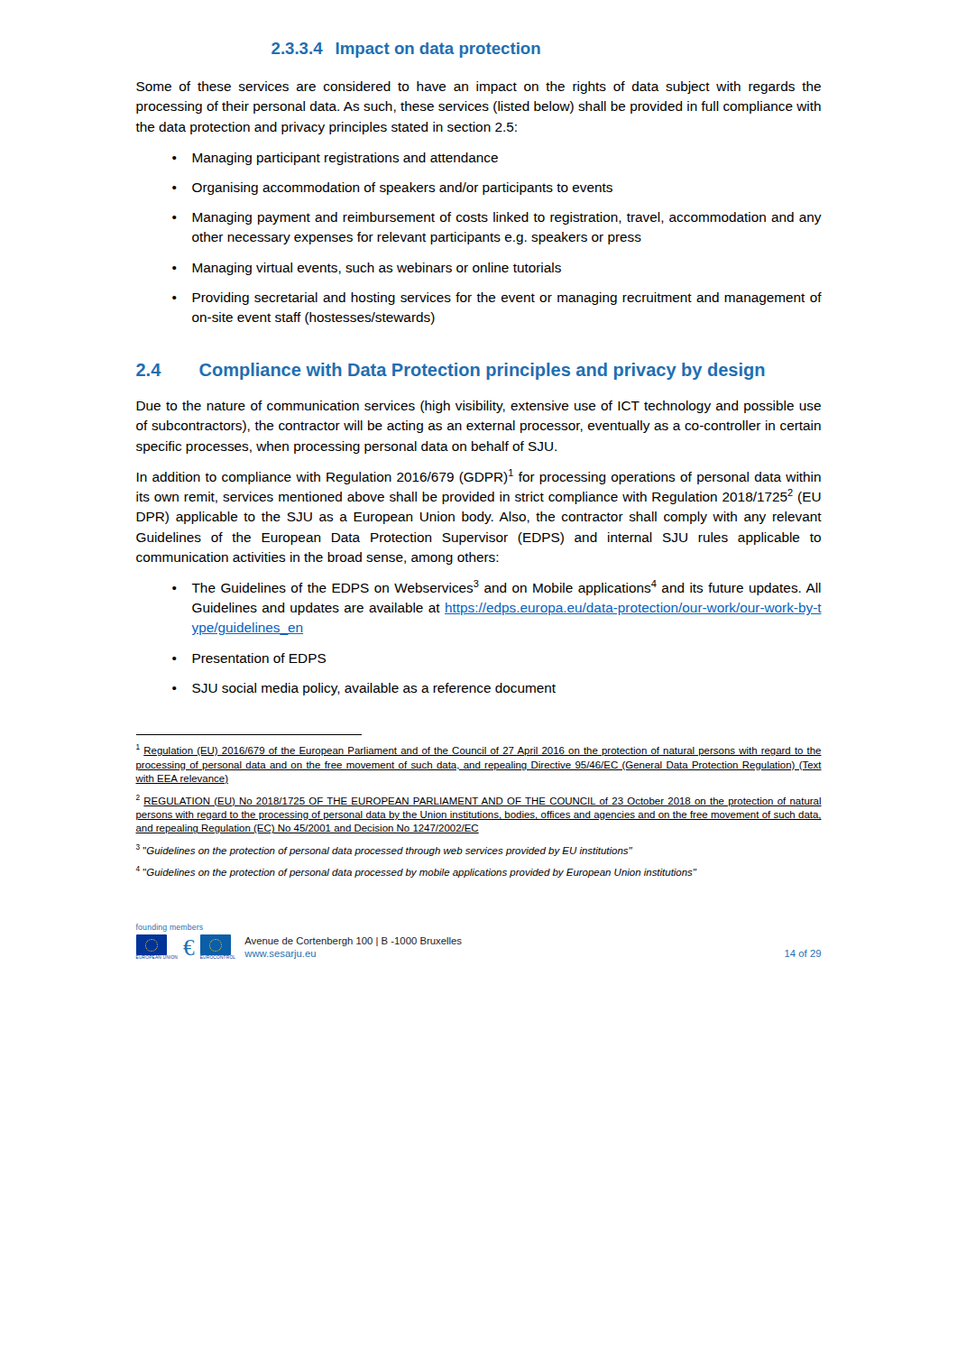2.3.3.4 Impact on data protection
Some of these services are considered to have an impact on the rights of data subject with regards the processing of their personal data. As such, these services (listed below) shall be provided in full compliance with the data protection and privacy principles stated in section 2.5:
Managing participant registrations and attendance
Organising accommodation of speakers and/or participants to events
Managing payment and reimbursement of costs linked to registration, travel, accommodation and any other necessary expenses for relevant participants e.g. speakers or press
Managing virtual events, such as webinars or online tutorials
Providing secretarial and hosting services for the event or managing recruitment and management of on-site event staff (hostesses/stewards)
2.4 Compliance with Data Protection principles and privacy by design
Due to the nature of communication services (high visibility, extensive use of ICT technology and possible use of subcontractors), the contractor will be acting as an external processor, eventually as a co-controller in certain specific processes, when processing personal data on behalf of SJU.
In addition to compliance with Regulation 2016/679 (GDPR)1 for processing operations of personal data within its own remit, services mentioned above shall be provided in strict compliance with Regulation 2018/17252 (EU DPR) applicable to the SJU as a European Union body. Also, the contractor shall comply with any relevant Guidelines of the European Data Protection Supervisor (EDPS) and internal SJU rules applicable to communication activities in the broad sense, among others:
The Guidelines of the EDPS on Webservices3 and on Mobile applications4 and its future updates. All Guidelines and updates are available at https://edps.europa.eu/data-protection/our-work/our-work-by-type/guidelines_en
Presentation of EDPS
SJU social media policy, available as a reference document
1 Regulation (EU) 2016/679 of the European Parliament and of the Council of 27 April 2016 on the protection of natural persons with regard to the processing of personal data and on the free movement of such data, and repealing Directive 95/46/EC (General Data Protection Regulation) (Text with EEA relevance)
2 REGULATION (EU) No 2018/1725 OF THE EUROPEAN PARLIAMENT AND OF THE COUNCIL of 23 October 2018 on the protection of natural persons with regard to the processing of personal data by the Union institutions, bodies, offices and agencies and on the free movement of such data, and repealing Regulation (EC) No 45/2001 and Decision No 1247/2002/EC
3 "Guidelines on the protection of personal data processed through web services provided by EU institutions"
4 "Guidelines on the protection of personal data processed by mobile applications provided by European Union institutions"
founding members
EUROPEAN UNION
€
EUROCONTROL
Avenue de Cortenbergh 100 | B -1000 Bruxelles
www.sesarju.eu
14 of 29